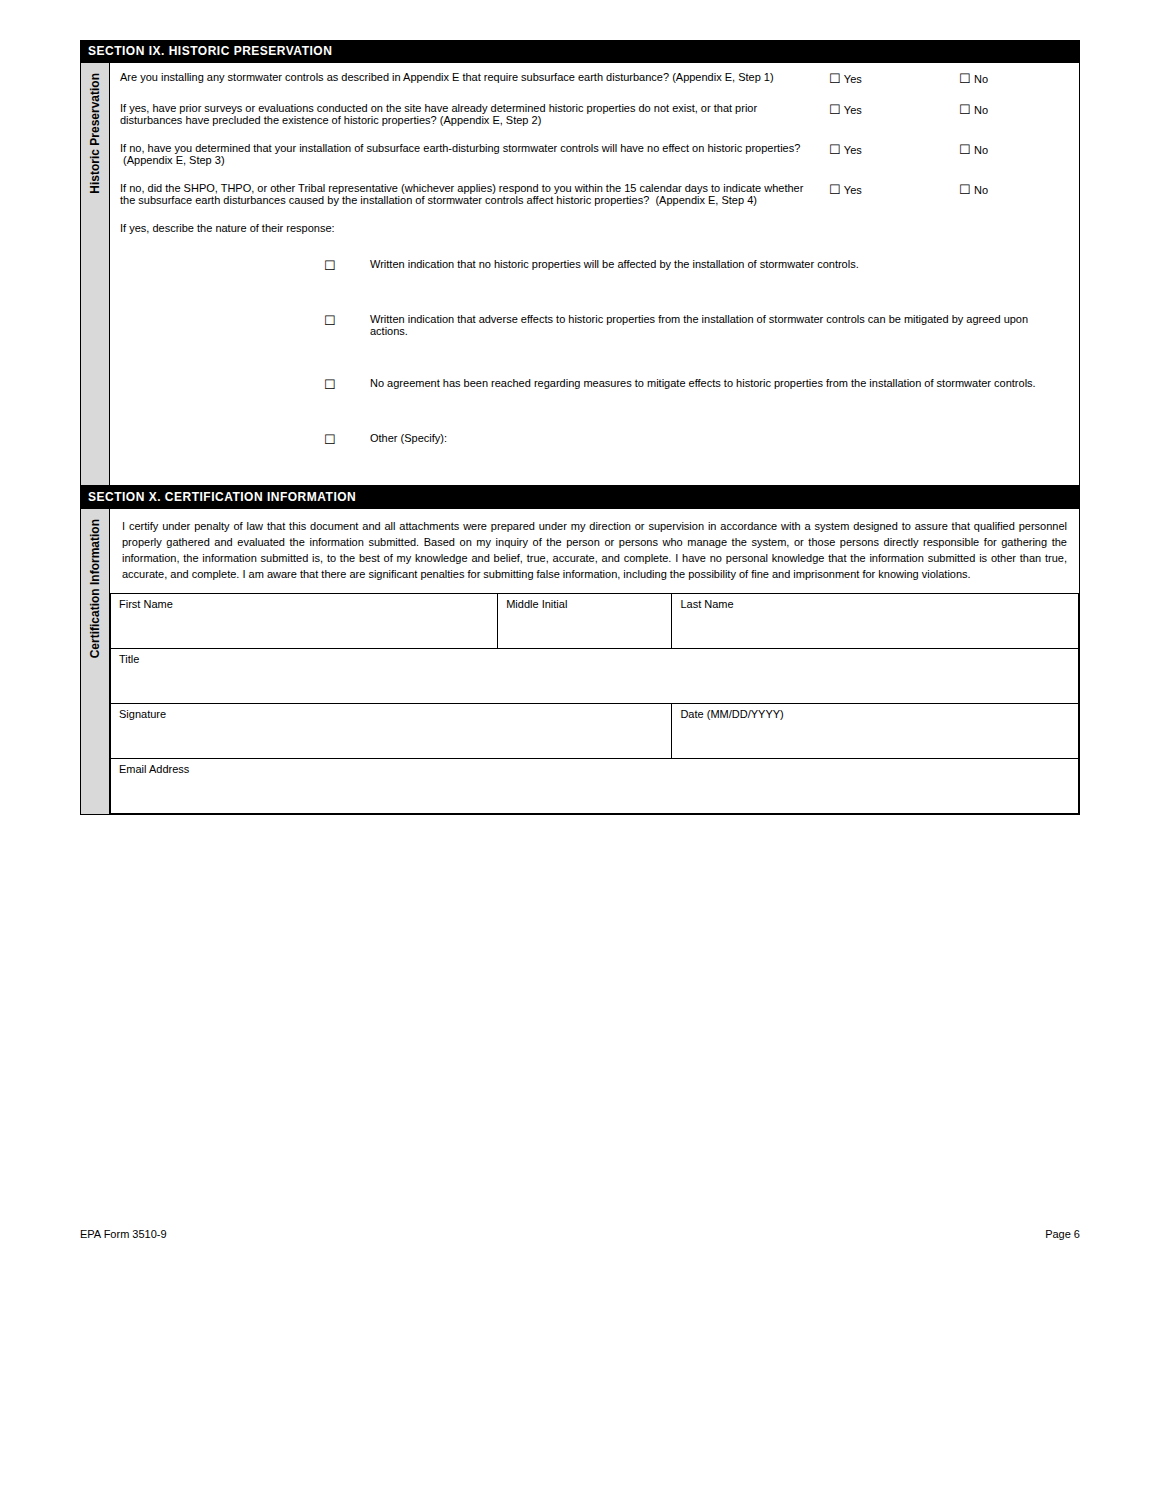SECTION IX. HISTORIC PRESERVATION
| Historic Preservation | / Are you installing any stormwater controls as described in Appendix E that require subsurface earth disturbance? (Appendix E, Step 1) / ☐ Yes / ☐ No / / If yes, have prior surveys or evaluations conducted on the site have already determined historic properties do not exist, or that prior disturbances have precluded the existence of historic properties? (Appendix E, Step 2) / ☐ Yes / ☐ No / / If no, have you determined that your installation of subsurface earth-disturbing stormwater controls will have no effect on historic properties? (Appendix E, Step 3) / ☐ Yes / ☐ No / / If no, did the SHPO, THPO, or other Tribal representative (whichever applies) respond to you within the 15 calendar days to indicate whether the subsurface earth disturbances caused by the installation of stormwater controls affect historic properties? (Appendix E, Step 4) / ☐ Yes / ☐ No / / If yes, describe the nature of their response: / / / / ☐ / Written indication that no historic properties will be affected by the installation of stormwater controls. / / / ☐ / Written indication that adverse effects to historic properties from the installation of stormwater controls can be mitigated by agreed upon actions. / / / ☐ / No agreement has been reached regarding measures to mitigate effects to historic properties from the installation of stormwater controls. / / / ☐ / Other (Specify): / / |
SECTION X. CERTIFICATION INFORMATION
| Certification Information | I certify under penalty of law that this document and all attachments were prepared under my direction or supervision in accordance with a system designed to assure that qualified personnel properly gathered and evaluated the information submitted. Based on my inquiry of the person or persons who manage the system, or those persons directly responsible for gathering the information, the information submitted is, to the best of my knowledge and belief, true, accurate, and complete. I have no personal knowledge that the information submitted is other than true, accurate, and complete. I am aware that there are significant penalties for submitting false information, including the possibility of fine and imprisonment for knowing violations. / First Name / Middle Initial / Last Name / / Title / / Signature / Date (MM/DD/YYYY) / / Email Address / |
EPA Form 3510-9
Page 6